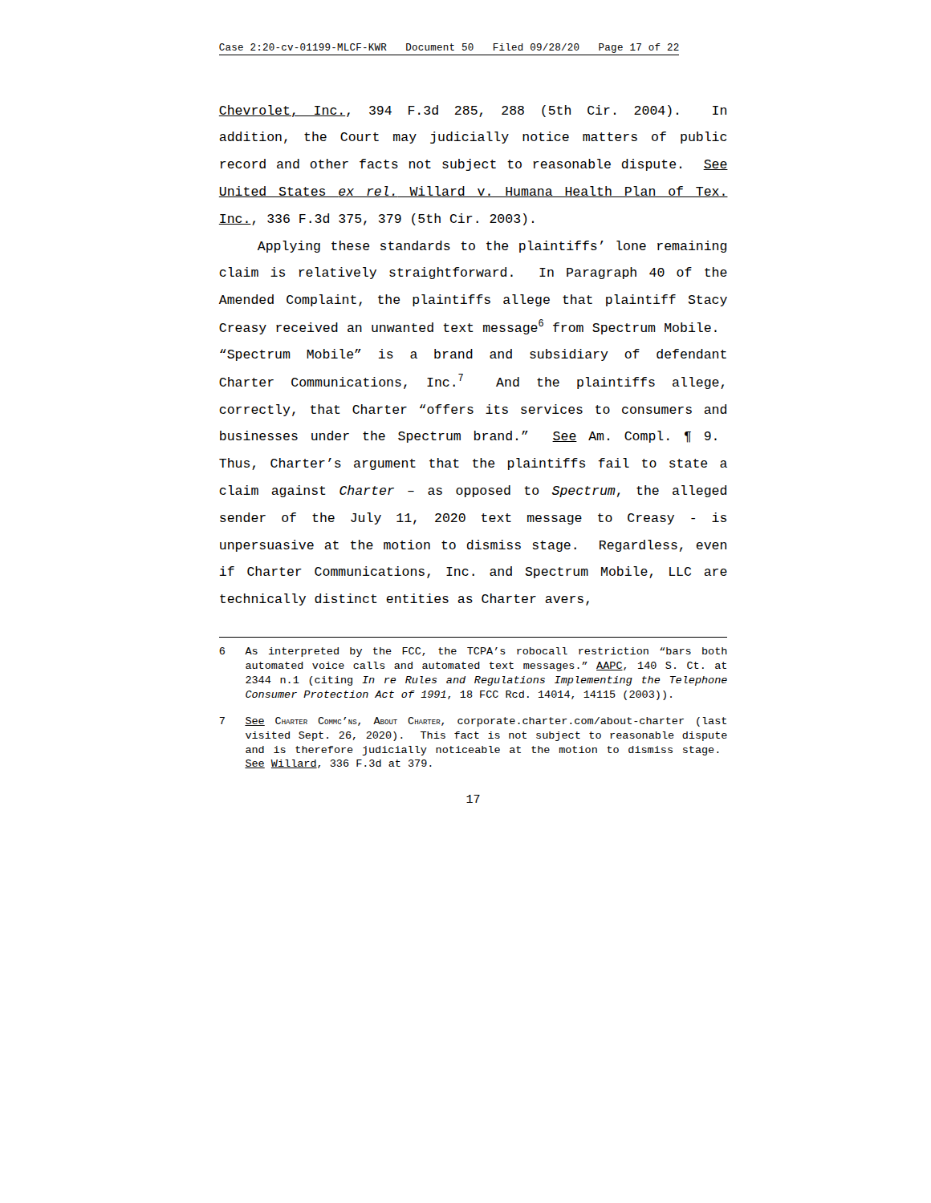Case 2:20-cv-01199-MLCF-KWR Document 50 Filed 09/28/20 Page 17 of 22
Chevrolet, Inc., 394 F.3d 285, 288 (5th Cir. 2004). In addition, the Court may judicially notice matters of public record and other facts not subject to reasonable dispute. See United States ex rel. Willard v. Humana Health Plan of Tex. Inc., 336 F.3d 375, 379 (5th Cir. 2003).
Applying these standards to the plaintiffs’ lone remaining claim is relatively straightforward. In Paragraph 40 of the Amended Complaint, the plaintiffs allege that plaintiff Stacy Creasy received an unwanted text message6 from Spectrum Mobile. “Spectrum Mobile” is a brand and subsidiary of defendant Charter Communications, Inc.7 And the plaintiffs allege, correctly, that Charter “offers its services to consumers and businesses under the Spectrum brand.” See Am. Compl. ¶ 9. Thus, Charter’s argument that the plaintiffs fail to state a claim against Charter – as opposed to Spectrum, the alleged sender of the July 11, 2020 text message to Creasy - is unpersuasive at the motion to dismiss stage. Regardless, even if Charter Communications, Inc. and Spectrum Mobile, LLC are technically distinct entities as Charter avers,
6 As interpreted by the FCC, the TCPA’s robocall restriction “bars both automated voice calls and automated text messages.” AAPC, 140 S. Ct. at 2344 n.1 (citing In re Rules and Regulations Implementing the Telephone Consumer Protection Act of 1991, 18 FCC Rcd. 14014, 14115 (2003)).
7 See Charter Commc’ns, About Charter, corporate.charter.com/about-charter (last visited Sept. 26, 2020). This fact is not subject to reasonable dispute and is therefore judicially noticeable at the motion to dismiss stage. See Willard, 336 F.3d at 379.
17